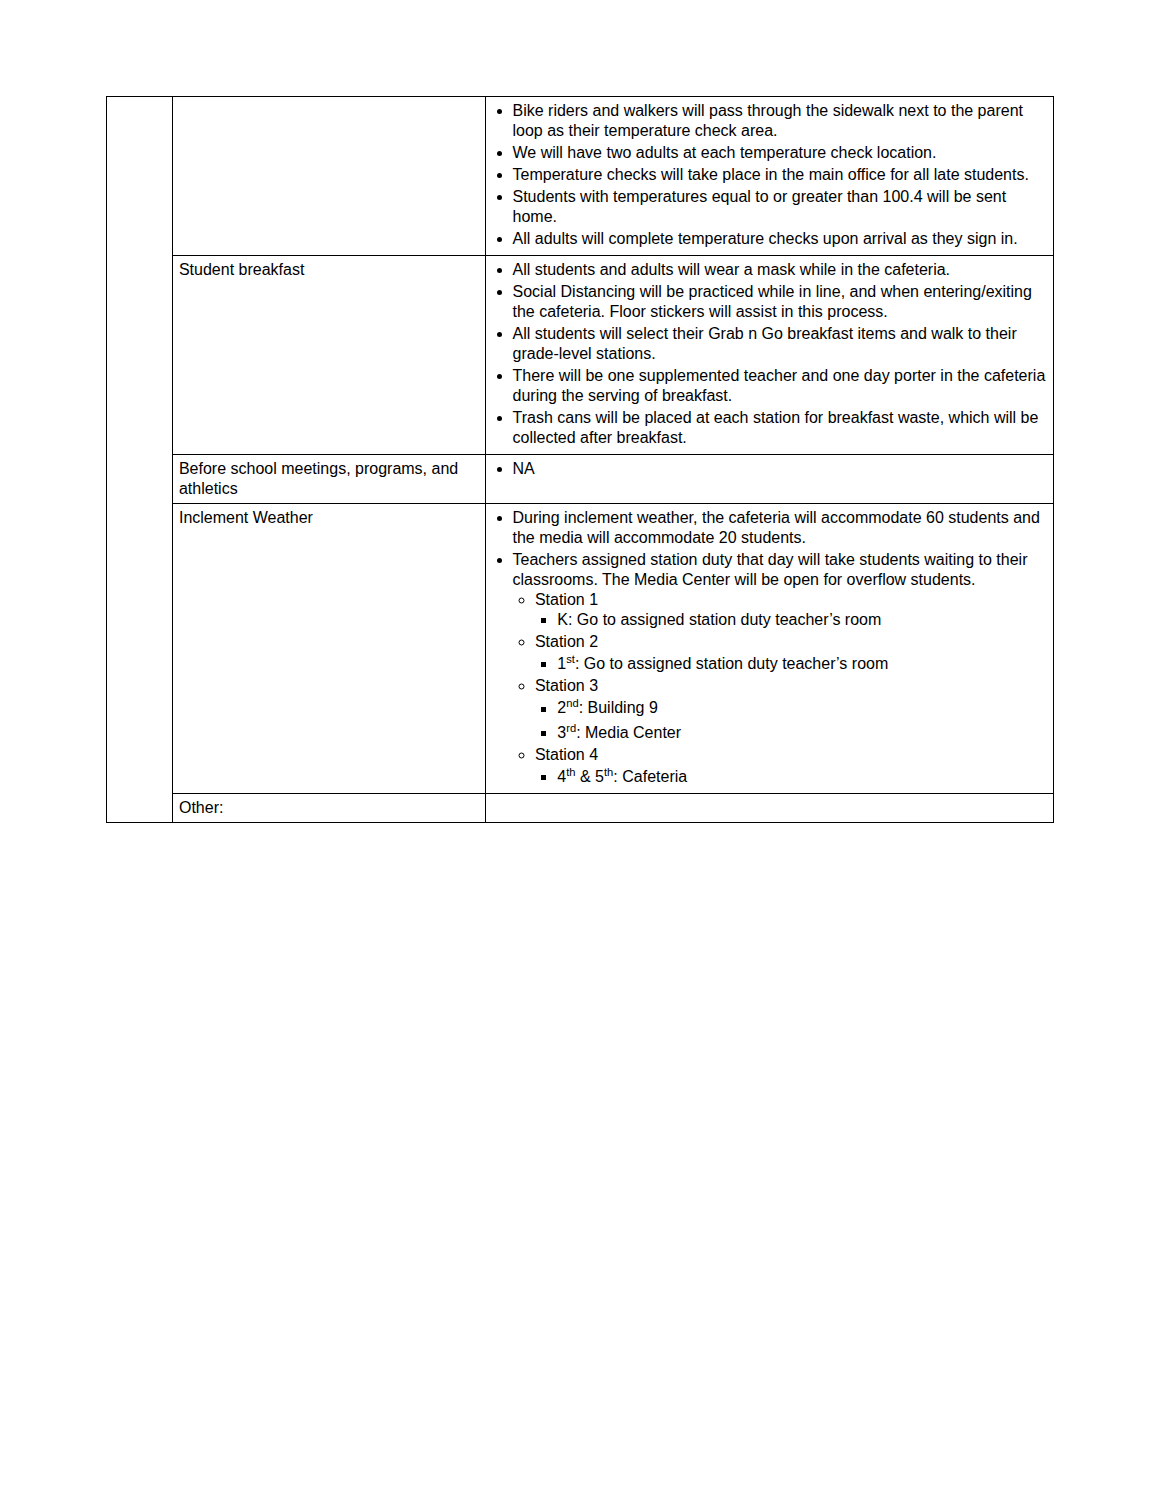| | | Bike riders and walkers will pass through the sidewalk next to the parent loop as their temperature check area. We will have two adults at each temperature check location. Temperature checks will take place in the main office for all late students. Students with temperatures equal to or greater than 100.4 will be sent home. All adults will complete temperature checks upon arrival as they sign in. |
| Student breakfast | All students and adults will wear a mask while in the cafeteria. Social Distancing will be practiced while in line, and when entering/exiting the cafeteria. Floor stickers will assist in this process. All students will select their Grab n Go breakfast items and walk to their grade-level stations. There will be one supplemented teacher and one day porter in the cafeteria during the serving of breakfast. Trash cans will be placed at each station for breakfast waste, which will be collected after breakfast. |
| Before school meetings, programs, and athletics | NA |
| Inclement Weather | During inclement weather, the cafeteria will accommodate 60 students and the media will accommodate 20 students. Teachers assigned station duty that day will take students waiting to their classrooms. The Media Center will be open for overflow students. Station 1 K: Go to assigned station duty teacher’s room Station 2 1 st : Go to assigned station duty teacher’s room Station 3 2 nd : Building 9 3 rd : Media Center Station 4 4 th & 5 th : Cafeteria |
| Other: | |